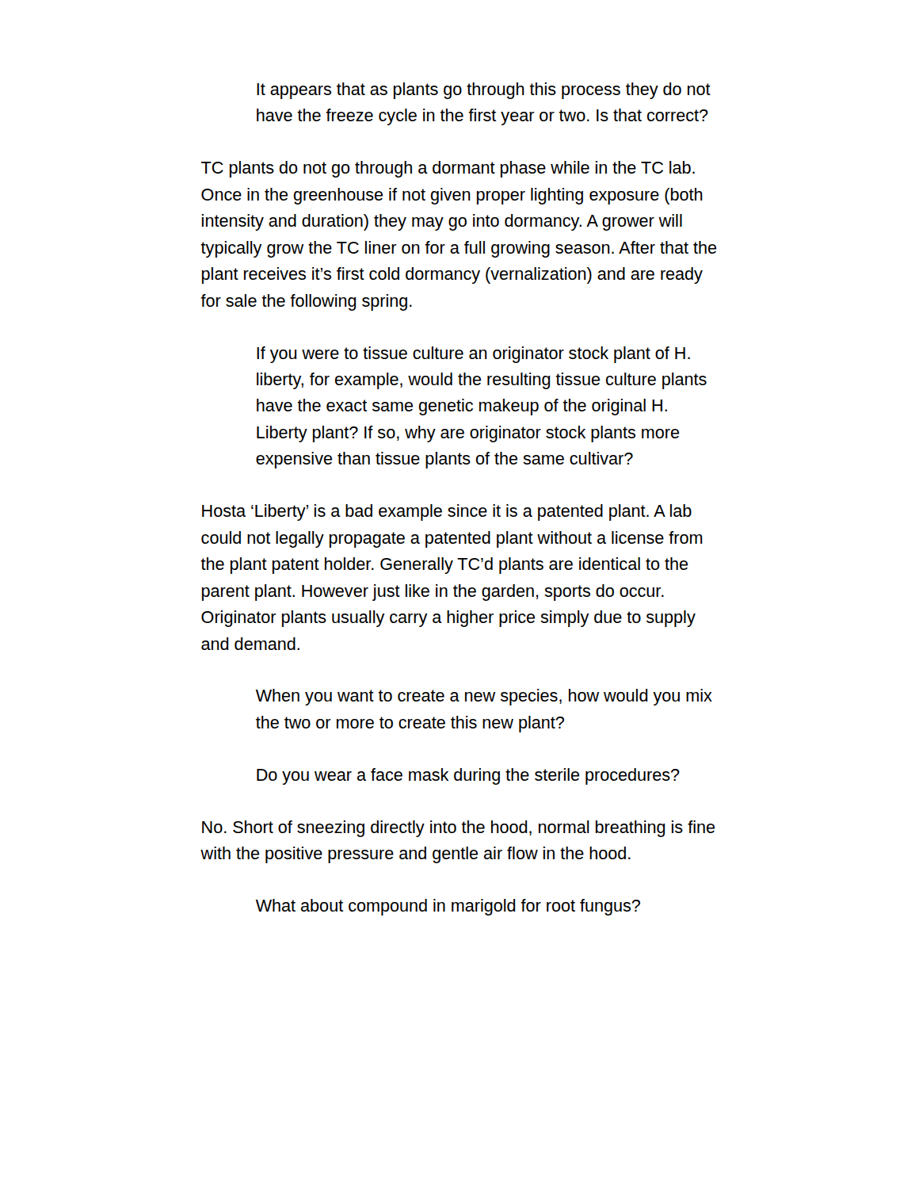It appears that as plants go through this process they do not have the freeze cycle in the first year or two. Is that correct?
TC plants do not go through a dormant phase while in the TC lab. Once in the greenhouse if not given proper lighting exposure (both intensity and duration) they may go into dormancy. A grower will typically grow the TC liner on for a full growing season. After that the plant receives it’s first cold dormancy (vernalization) and are ready for sale the following spring.
If you were to tissue culture an originator stock plant of H. liberty, for example, would the resulting tissue culture plants have the exact same genetic makeup of the original H. Liberty plant? If so, why are originator stock plants more expensive than tissue plants of the same cultivar?
Hosta ‘Liberty’ is a bad example since it is a patented plant. A lab could not legally propagate a patented plant without a license from the plant patent holder. Generally TC’d plants are identical to the parent plant. However just like in the garden, sports do occur. Originator plants usually carry a higher price simply due to supply and demand.
When you want to create a new species, how would you mix the two or more to create this new plant?
Do you wear a face mask during the sterile procedures?
No. Short of sneezing directly into the hood, normal breathing is fine with the positive pressure and gentle air flow in the hood.
What about compound in marigold for root fungus?